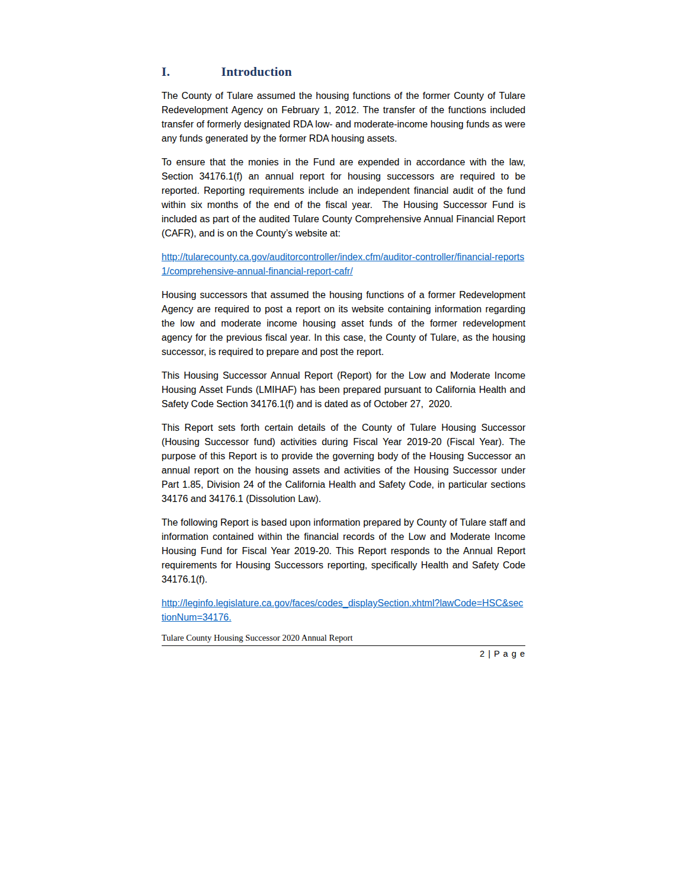I. Introduction
The County of Tulare assumed the housing functions of the former County of Tulare Redevelopment Agency on February 1, 2012. The transfer of the functions included transfer of formerly designated RDA low- and moderate-income housing funds as were any funds generated by the former RDA housing assets.
To ensure that the monies in the Fund are expended in accordance with the law, Section 34176.1(f) an annual report for housing successors are required to be reported. Reporting requirements include an independent financial audit of the fund within six months of the end of the fiscal year. The Housing Successor Fund is included as part of the audited Tulare County Comprehensive Annual Financial Report (CAFR), and is on the County’s website at:
http://tularecounty.ca.gov/auditorcontroller/index.cfm/auditor-controller/financial-reports1/comprehensive-annual-financial-report-cafr/
Housing successors that assumed the housing functions of a former Redevelopment Agency are required to post a report on its website containing information regarding the low and moderate income housing asset funds of the former redevelopment agency for the previous fiscal year. In this case, the County of Tulare, as the housing successor, is required to prepare and post the report.
This Housing Successor Annual Report (Report) for the Low and Moderate Income Housing Asset Funds (LMIHAF) has been prepared pursuant to California Health and Safety Code Section 34176.1(f) and is dated as of October 27, 2020.
This Report sets forth certain details of the County of Tulare Housing Successor (Housing Successor fund) activities during Fiscal Year 2019-20 (Fiscal Year). The purpose of this Report is to provide the governing body of the Housing Successor an annual report on the housing assets and activities of the Housing Successor under Part 1.85, Division 24 of the California Health and Safety Code, in particular sections 34176 and 34176.1 (Dissolution Law).
The following Report is based upon information prepared by County of Tulare staff and information contained within the financial records of the Low and Moderate Income Housing Fund for Fiscal Year 2019-20. This Report responds to the Annual Report requirements for Housing Successors reporting, specifically Health and Safety Code 34176.1(f).
http://leginfo.legislature.ca.gov/faces/codes_displaySection.xhtml?lawCode=HSC&sectionNum=34176.
Tulare County Housing Successor 2020 Annual Report
2 | P a g e